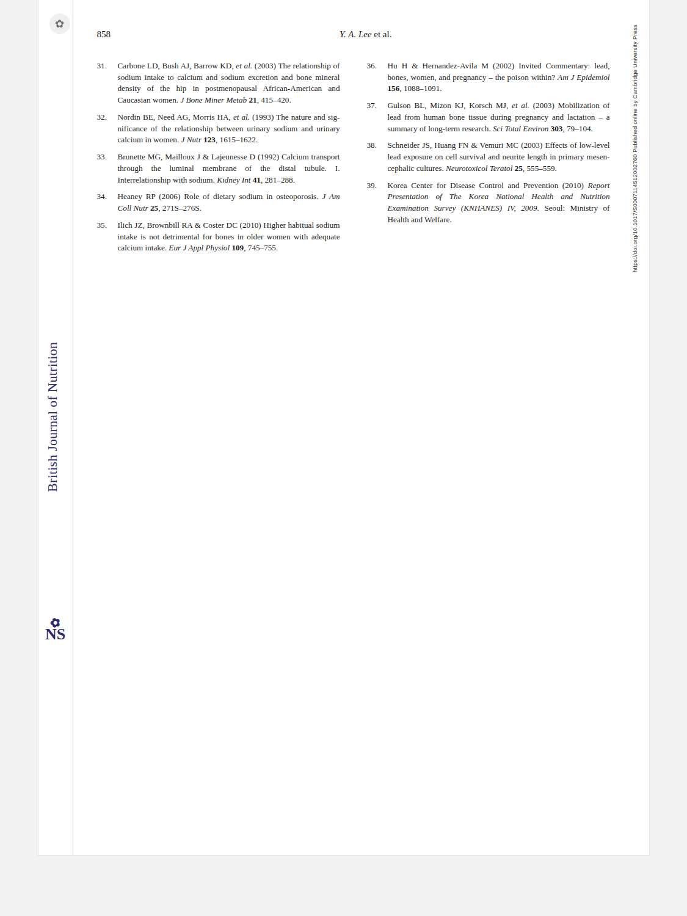✿
British Journal of Nutrition
✿NS
https://doi.org/10.1017/S0007114512002760 Published online by Cambridge University Press
858 Y. A. Lee et al.
Carbone LD, Bush AJ, Barrow KD, et al. (2003) The relationship of sodium intake to calcium and sodium excretion and bone mineral density of the hip in postmenopausal African-American and Caucasian women. J Bone Miner Metab 21, 415–420.
Nordin BE, Need AG, Morris HA, et al. (1993) The nature and significance of the relationship between urinary sodium and urinary calcium in women. J Nutr 123, 1615–1622.
Brunette MG, Mailloux J & Lajeunesse D (1992) Calcium transport through the luminal membrane of the distal tubule. I. Interrelationship with sodium. Kidney Int 41, 281–288.
Heaney RP (2006) Role of dietary sodium in osteoporosis. J Am Coll Nutr 25, 271S–276S.
Ilich JZ, Brownbill RA & Coster DC (2010) Higher habitual sodium intake is not detrimental for bones in older women with adequate calcium intake. Eur J Appl Physiol 109, 745–755.
Hu H & Hernandez-Avila M (2002) Invited Commentary: lead, bones, women, and pregnancy – the poison within? Am J Epidemiol 156, 1088–1091.
Gulson BL, Mizon KJ, Korsch MJ, et al. (2003) Mobilization of lead from human bone tissue during pregnancy and lactation – a summary of long-term research. Sci Total Environ 303, 79–104.
Schneider JS, Huang FN & Vemuri MC (2003) Effects of low-level lead exposure on cell survival and neurite length in primary mesencephalic cultures. Neurotoxicol Teratol 25, 555–559.
Korea Center for Disease Control and Prevention (2010) Report Presentation of The Korea National Health and Nutrition Examination Survey (KNHANES) IV, 2009. Seoul: Ministry of Health and Welfare.